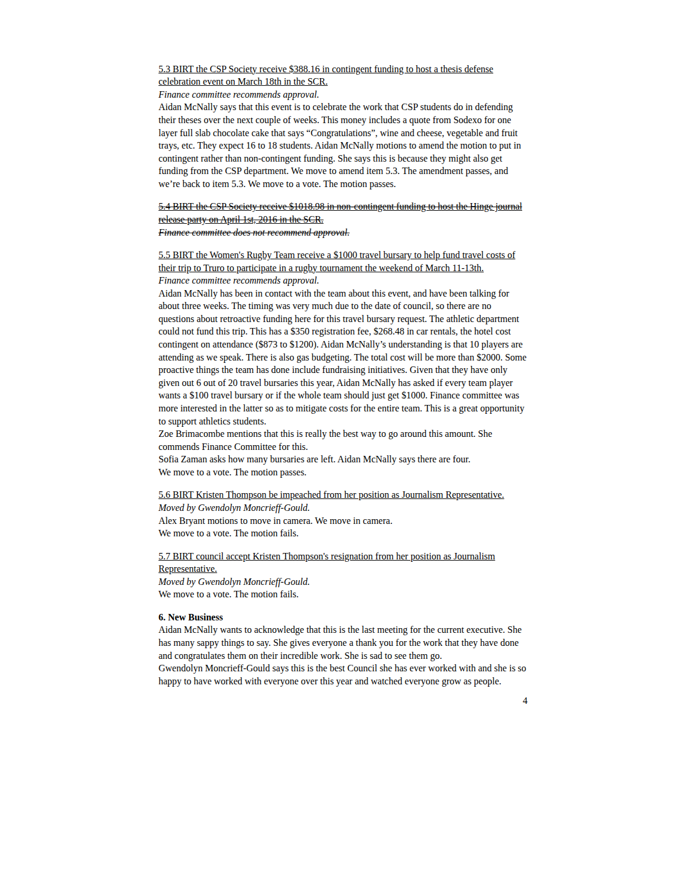5.3 BIRT the CSP Society receive $388.16 in contingent funding to host a thesis defense celebration event on March 18th in the SCR.
Finance committee recommends approval.
Aidan McNally says that this event is to celebrate the work that CSP students do in defending their theses over the next couple of weeks. This money includes a quote from Sodexo for one layer full slab chocolate cake that says “Congratulations”, wine and cheese, vegetable and fruit trays, etc. They expect 16 to 18 students. Aidan McNally motions to amend the motion to put in contingent rather than non-contingent funding. She says this is because they might also get funding from the CSP department. We move to amend item 5.3. The amendment passes, and we’re back to item 5.3. We move to a vote. The motion passes.
5.4 BIRT the CSP Society receive $1018.98 in non-contingent funding to host the Hinge journal release party on April 1st, 2016 in the SCR.
Finance committee does not recommend approval.
5.5 BIRT the Women's Rugby Team receive a $1000 travel bursary to help fund travel costs of their trip to Truro to participate in a rugby tournament the weekend of March 11-13th.
Finance committee recommends approval.
Aidan McNally has been in contact with the team about this event, and have been talking for about three weeks. The timing was very much due to the date of council, so there are no questions about retroactive funding here for this travel bursary request. The athletic department could not fund this trip. This has a $350 registration fee, $268.48 in car rentals, the hotel cost contingent on attendance ($873 to $1200). Aidan McNally’s understanding is that 10 players are attending as we speak. There is also gas budgeting. The total cost will be more than $2000. Some proactive things the team has done include fundraising initiatives. Given that they have only given out 6 out of 20 travel bursaries this year, Aidan McNally has asked if every team player wants a $100 travel bursary or if the whole team should just get $1000. Finance committee was more interested in the latter so as to mitigate costs for the entire team. This is a great opportunity to support athletics students.
Zoe Brimacombe mentions that this is really the best way to go around this amount. She commends Finance Committee for this.
Sofia Zaman asks how many bursaries are left. Aidan McNally says there are four.
We move to a vote. The motion passes.
5.6 BIRT Kristen Thompson be impeached from her position as Journalism Representative.
Moved by Gwendolyn Moncrieff-Gould.
Alex Bryant motions to move in camera. We move in camera.
We move to a vote. The motion fails.
5.7 BIRT council accept Kristen Thompson's resignation from her position as Journalism Representative.
Moved by Gwendolyn Moncrieff-Gould.
We move to a vote. The motion fails.
6. New Business
Aidan McNally wants to acknowledge that this is the last meeting for the current executive. She has many sappy things to say. She gives everyone a thank you for the work that they have done and congratulates them on their incredible work. She is sad to see them go.
Gwendolyn Moncrieff-Gould says this is the best Council she has ever worked with and she is so happy to have worked with everyone over this year and watched everyone grow as people.
4